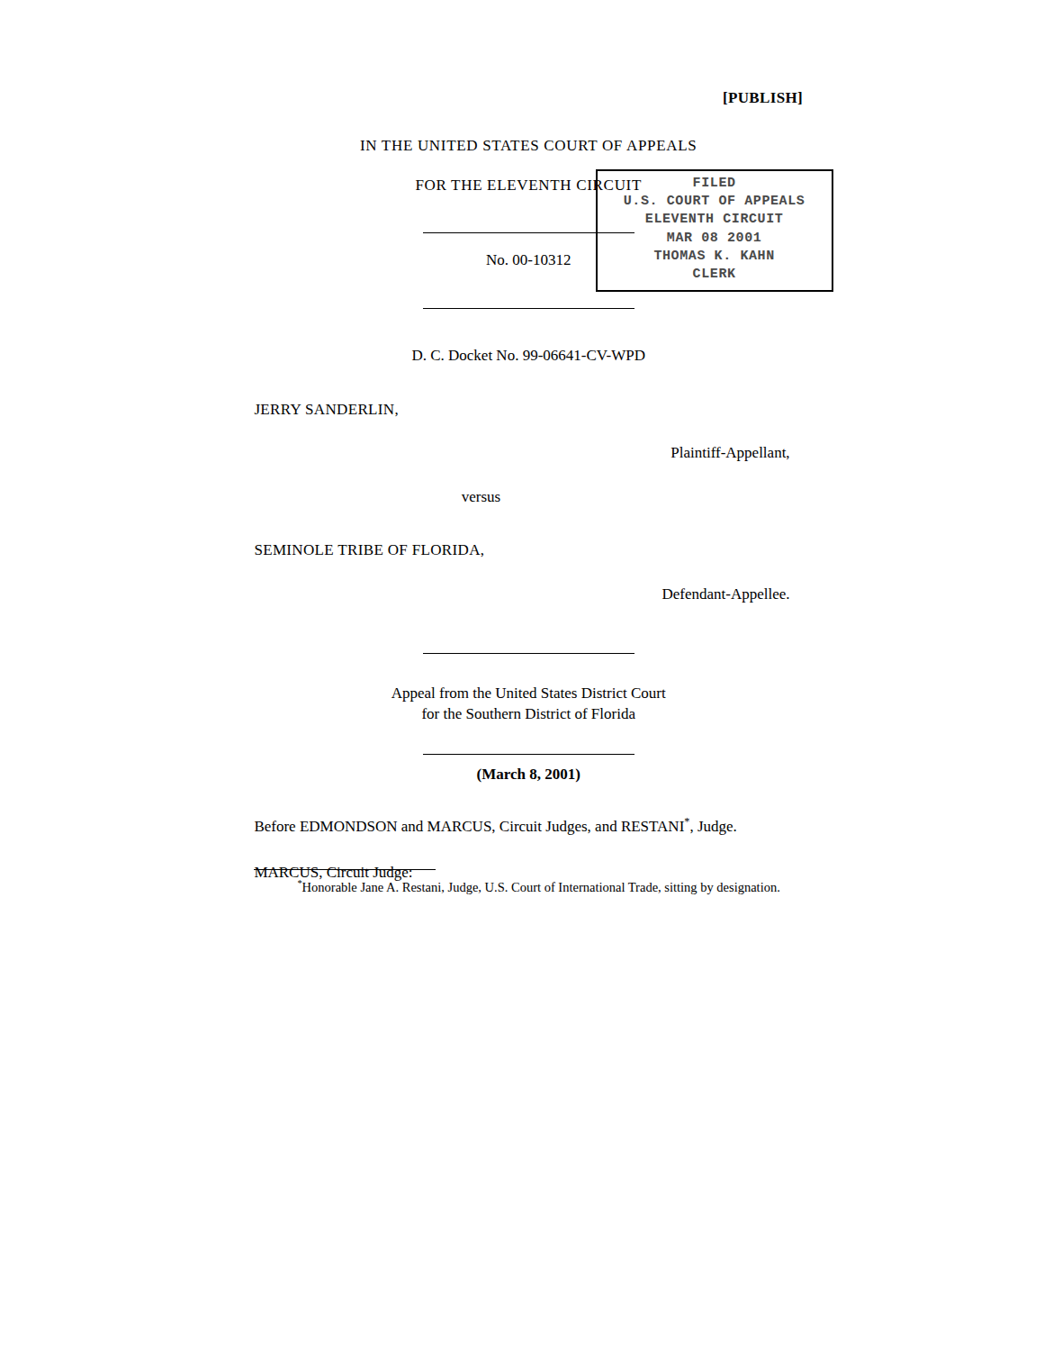[PUBLISH]
IN THE UNITED STATES COURT OF APPEALS
FOR THE ELEVENTH CIRCUIT
FILED
U.S. COURT OF APPEALS
ELEVENTH CIRCUIT
MAR 08 2001
THOMAS K. KAHN
CLERK
No. 00-10312
D. C. Docket No. 99-06641-CV-WPD
JERRY SANDERLIN,
Plaintiff-Appellant,
versus
SEMINOLE TRIBE OF FLORIDA,
Defendant-Appellee.
Appeal from the United States District Court
for the Southern District of Florida
(March 8, 2001)
Before EDMONDSON and MARCUS, Circuit Judges, and RESTANI*, Judge.
MARCUS, Circuit Judge:
*Honorable Jane A. Restani, Judge, U.S. Court of International Trade, sitting by designation.